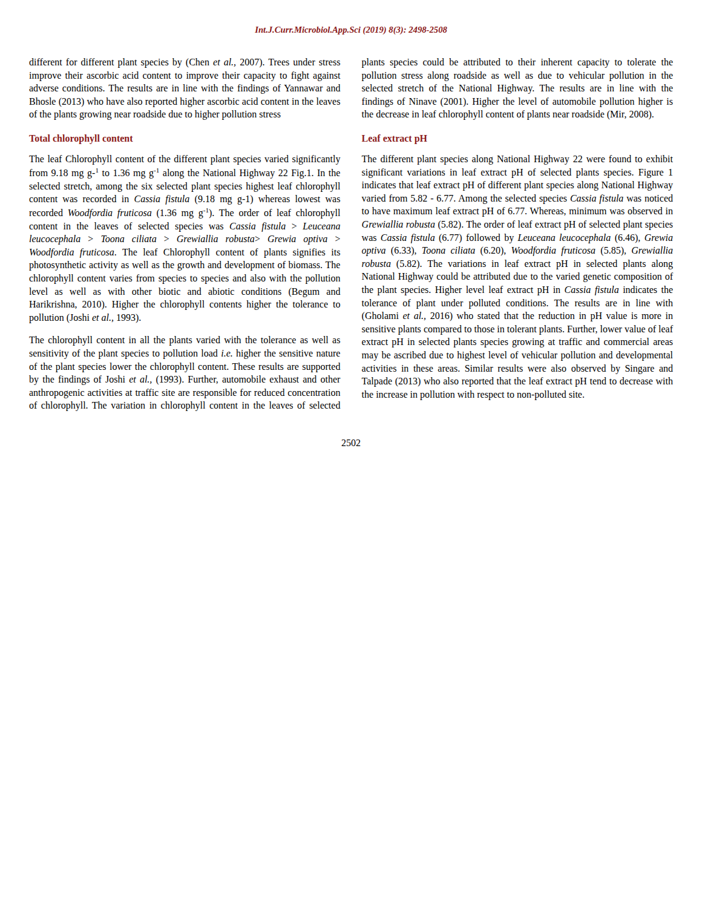Int.J.Curr.Microbiol.App.Sci (2019) 8(3): 2498-2508
different for different plant species by (Chen et al., 2007). Trees under stress improve their ascorbic acid content to improve their capacity to fight against adverse conditions. The results are in line with the findings of Yannawar and Bhosle (2013) who have also reported higher ascorbic acid content in the leaves of the plants growing near roadside due to higher pollution stress
Total chlorophyll content
The leaf Chlorophyll content of the different plant species varied significantly from 9.18 mg g-1 to 1.36 mg g-1 along the National Highway 22 Fig.1. In the selected stretch, among the six selected plant species highest leaf chlorophyll content was recorded in Cassia fistula (9.18 mg g-1) whereas lowest was recorded Woodfordia fruticosa (1.36 mg g-1). The order of leaf chlorophyll content in the leaves of selected species was Cassia fistula > Leuceana leucocephala > Toona ciliata > Grewiallia robusta> Grewia optiva > Woodfordia fruticosa. The leaf Chlorophyll content of plants signifies its photosynthetic activity as well as the growth and development of biomass. The chlorophyll content varies from species to species and also with the pollution level as well as with other biotic and abiotic conditions (Begum and Harikrishna, 2010). Higher the chlorophyll contents higher the tolerance to pollution (Joshi et al., 1993).
The chlorophyll content in all the plants varied with the tolerance as well as sensitivity of the plant species to pollution load i.e. higher the sensitive nature of the plant species lower the chlorophyll content. These results are supported by the findings of Joshi et al., (1993). Further, automobile exhaust and other anthropogenic activities at traffic site are responsible for reduced concentration of chlorophyll. The variation in chlorophyll content in the leaves of selected plants species could be attributed to their inherent capacity to tolerate the pollution stress along roadside as well as due to vehicular pollution in the selected stretch of the National Highway. The results are in line with the findings of Ninave (2001). Higher the level of automobile pollution higher is the decrease in leaf chlorophyll content of plants near roadside (Mir, 2008).
Leaf extract pH
The different plant species along National Highway 22 were found to exhibit significant variations in leaf extract pH of selected plants species. Figure 1 indicates that leaf extract pH of different plant species along National Highway varied from 5.82 - 6.77. Among the selected species Cassia fistula was noticed to have maximum leaf extract pH of 6.77. Whereas, minimum was observed in Grewiallia robusta (5.82). The order of leaf extract pH of selected plant species was Cassia fistula (6.77) followed by Leuceana leucocephala (6.46), Grewia optiva (6.33), Toona ciliata (6.20), Woodfordia fruticosa (5.85), Grewiallia robusta (5.82). The variations in leaf extract pH in selected plants along National Highway could be attributed due to the varied genetic composition of the plant species. Higher level leaf extract pH in Cassia fistula indicates the tolerance of plant under polluted conditions. The results are in line with (Gholami et al., 2016) who stated that the reduction in pH value is more in sensitive plants compared to those in tolerant plants. Further, lower value of leaf extract pH in selected plants species growing at traffic and commercial areas may be ascribed due to highest level of vehicular pollution and developmental activities in these areas. Similar results were also observed by Singare and Talpade (2013) who also reported that the leaf extract pH tend to decrease with the increase in pollution with respect to non-polluted site.
2502